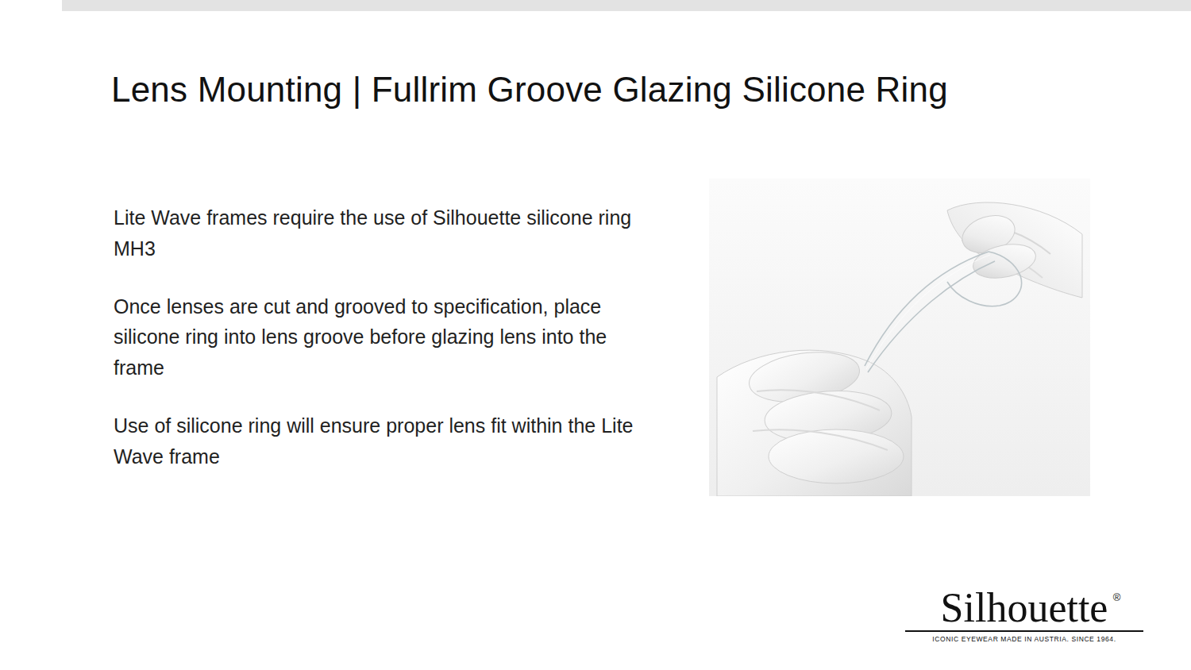Lens Mounting | Fullrim Groove Glazing Silicone Ring
Lite Wave frames require the use of Silhouette silicone ring MH3
Once lenses are cut and grooved to specification, place silicone ring into lens groove before glazing lens into the frame
Use of silicone ring will ensure proper lens fit within the Lite Wave frame
Silhouette®
ICONIC EYEWEAR MADE IN AUSTRIA. SINCE 1964.